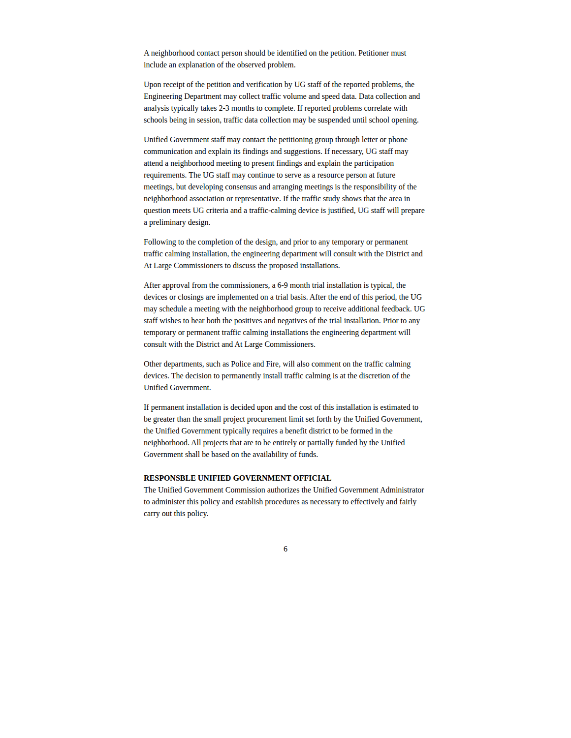A neighborhood contact person should be identified on the petition. Petitioner must include an explanation of the observed problem.
Upon receipt of the petition and verification by UG staff of the reported problems, the Engineering Department may collect traffic volume and speed data. Data collection and analysis typically takes 2-3 months to complete. If reported problems correlate with schools being in session, traffic data collection may be suspended until school opening.
Unified Government staff may contact the petitioning group through letter or phone communication and explain its findings and suggestions. If necessary, UG staff may attend a neighborhood meeting to present findings and explain the participation requirements. The UG staff may continue to serve as a resource person at future meetings, but developing consensus and arranging meetings is the responsibility of the neighborhood association or representative. If the traffic study shows that the area in question meets UG criteria and a traffic-calming device is justified, UG staff will prepare a preliminary design.
Following to the completion of the design, and prior to any temporary or permanent traffic calming installation, the engineering department will consult with the District and At Large Commissioners to discuss the proposed installations.
After approval from the commissioners, a 6-9 month trial installation is typical, the devices or closings are implemented on a trial basis. After the end of this period, the UG may schedule a meeting with the neighborhood group to receive additional feedback. UG staff wishes to hear both the positives and negatives of the trial installation. Prior to any temporary or permanent traffic calming installations the engineering department will consult with the District and At Large Commissioners.
Other departments, such as Police and Fire, will also comment on the traffic calming devices. The decision to permanently install traffic calming is at the discretion of the Unified Government.
If permanent installation is decided upon and the cost of this installation is estimated to be greater than the small project procurement limit set forth by the Unified Government, the Unified Government typically requires a benefit district to be formed in the neighborhood. All projects that are to be entirely or partially funded by the Unified Government shall be based on the availability of funds.
Responsble Unified Government Official
The Unified Government Commission authorizes the Unified Government Administrator to administer this policy and establish procedures as necessary to effectively and fairly carry out this policy.
6